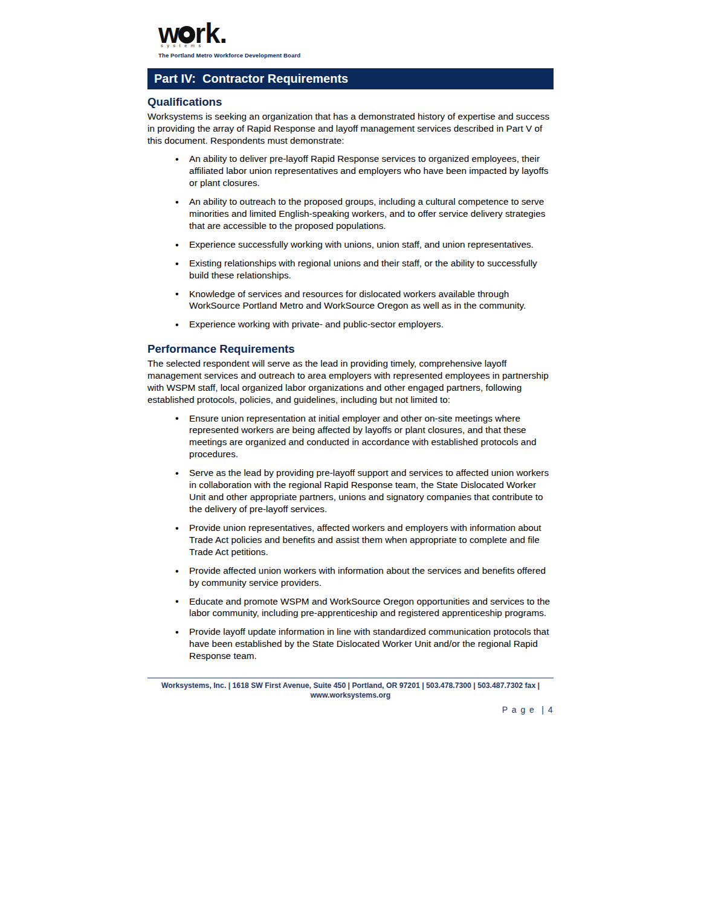w rk.
s y s t e m s
The Portland Metro Workforce Development Board
Part IV: Contractor Requirements
Qualifications
Worksystems is seeking an organization that has a demonstrated history of expertise and success in providing the array of Rapid Response and layoff management services described in Part V of this document. Respondents must demonstrate:
An ability to deliver pre-layoff Rapid Response services to organized employees, their affiliated labor union representatives and employers who have been impacted by layoffs or plant closures.
An ability to outreach to the proposed groups, including a cultural competence to serve minorities and limited English-speaking workers, and to offer service delivery strategies that are accessible to the proposed populations.
Experience successfully working with unions, union staff, and union representatives.
Existing relationships with regional unions and their staff, or the ability to successfully build these relationships.
Knowledge of services and resources for dislocated workers available through WorkSource Portland Metro and WorkSource Oregon as well as in the community.
Experience working with private- and public-sector employers.
Performance Requirements
The selected respondent will serve as the lead in providing timely, comprehensive layoff management services and outreach to area employers with represented employees in partnership with WSPM staff, local organized labor organizations and other engaged partners, following established protocols, policies, and guidelines, including but not limited to:
Ensure union representation at initial employer and other on-site meetings where represented workers are being affected by layoffs or plant closures, and that these meetings are organized and conducted in accordance with established protocols and procedures.
Serve as the lead by providing pre-layoff support and services to affected union workers in collaboration with the regional Rapid Response team, the State Dislocated Worker Unit and other appropriate partners, unions and signatory companies that contribute to the delivery of pre-layoff services.
Provide union representatives, affected workers and employers with information about Trade Act policies and benefits and assist them when appropriate to complete and file Trade Act petitions.
Provide affected union workers with information about the services and benefits offered by community service providers.
Educate and promote WSPM and WorkSource Oregon opportunities and services to the labor community, including pre-apprenticeship and registered apprenticeship programs.
Provide layoff update information in line with standardized communication protocols that have been established by the State Dislocated Worker Unit and/or the regional Rapid Response team.
Worksystems, Inc. | 1618 SW First Avenue, Suite 450 | Portland, OR 97201 | 503.478.7300 | 503.487.7302 fax | www.worksystems.org
P a g e | 4